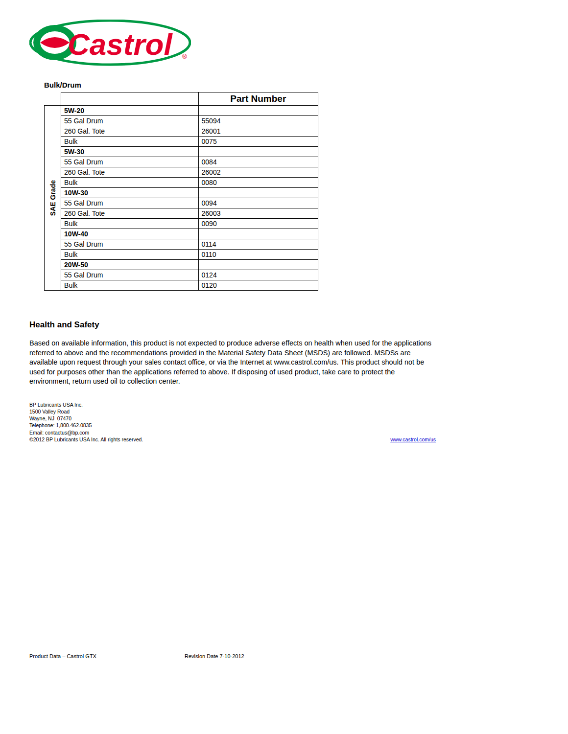Castrol ®
Bulk/Drum
| | | Part Number |
| SAE Grade | 5W-20 | |
| 55 Gal Drum | 55094 |
| 260 Gal. Tote | 26001 |
| Bulk | 0075 |
| 5W-30 | |
| 55 Gal Drum | 0084 |
| 260 Gal. Tote | 26002 |
| Bulk | 0080 |
| 10W-30 | |
| 55 Gal Drum | 0094 |
| 260 Gal. Tote | 26003 |
| Bulk | 0090 |
| 10W-40 | |
| 55 Gal Drum | 0114 |
| Bulk | 0110 |
| 20W-50 | |
| 55 Gal Drum | 0124 |
| Bulk | 0120 |
Health and Safety
Based on available information, this product is not expected to produce adverse effects on health when used for the applications referred to above and the recommendations provided in the Material Safety Data Sheet (MSDS) are followed. MSDSs are available upon request through your sales contact office, or via the Internet at www.castrol.com/us. This product should not be used for purposes other than the applications referred to above. If disposing of used product, take care to protect the environment, return used oil to collection center.
BP Lubricants USA Inc.
1500 Valley Road
Wayne, NJ 07470
Telephone: 1,800.462.0835
Email: contactus@bp.com
©2012 BP Lubricants USA Inc. All rights reserved. www.castrol.com/us
Product Data – Castrol GTX Revision Date 7-10-2012